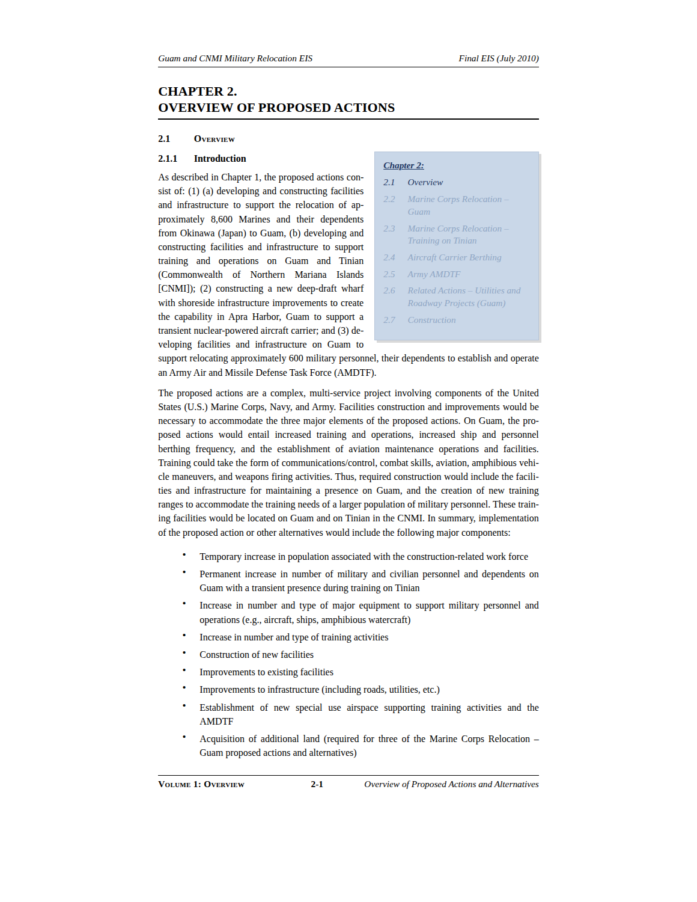Guam and CNMI Military Relocation EIS Final EIS (July 2010)
CHAPTER 2.
OVERVIEW OF PROPOSED ACTIONS
2.1 Overview
Chapter 2:
2.1 Overview
2.2 Marine Corps Relocation – Guam
2.3 Marine Corps Relocation – Training on Tinian
2.4 Aircraft Carrier Berthing
2.5 Army AMDTF
2.6 Related Actions – Utilities and Roadway Projects (Guam)
2.7 Construction
2.1.1 Introduction
As described in Chapter 1, the proposed actions consist of: (1) (a) developing and constructing facilities and infrastructure to support the relocation of approximately 8,600 Marines and their dependents from Okinawa (Japan) to Guam, (b) developing and constructing facilities and infrastructure to support training and operations on Guam and Tinian (Commonwealth of Northern Mariana Islands [CNMI]); (2) constructing a new deep-draft wharf with shoreside infrastructure improvements to create the capability in Apra Harbor, Guam to support a transient nuclear-powered aircraft carrier; and (3) developing facilities and infrastructure on Guam to support relocating approximately 600 military personnel, their dependents to establish and operate an Army Air and Missile Defense Task Force (AMDTF).
The proposed actions are a complex, multi-service project involving components of the United States (U.S.) Marine Corps, Navy, and Army. Facilities construction and improvements would be necessary to accommodate the three major elements of the proposed actions. On Guam, the proposed actions would entail increased training and operations, increased ship and personnel berthing frequency, and the establishment of aviation maintenance operations and facilities. Training could take the form of communications/control, combat skills, aviation, amphibious vehicle maneuvers, and weapons firing activities. Thus, required construction would include the facilities and infrastructure for maintaining a presence on Guam, and the creation of new training ranges to accommodate the training needs of a larger population of military personnel. These training facilities would be located on Guam and on Tinian in the CNMI. In summary, implementation of the proposed action or other alternatives would include the following major components:
Temporary increase in population associated with the construction-related work force
Permanent increase in number of military and civilian personnel and dependents on Guam with a transient presence during training on Tinian
Increase in number and type of major equipment to support military personnel and operations (e.g., aircraft, ships, amphibious watercraft)
Increase in number and type of training activities
Construction of new facilities
Improvements to existing facilities
Improvements to infrastructure (including roads, utilities, etc.)
Establishment of new special use airspace supporting training activities and the AMDTF
Acquisition of additional land (required for three of the Marine Corps Relocation – Guam proposed actions and alternatives)
Volume 1: Overview 2-1 Overview of Proposed Actions and Alternatives